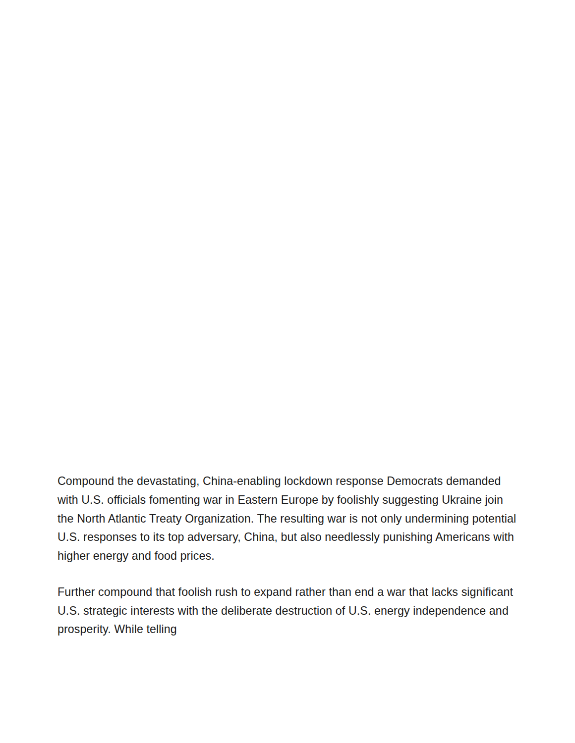Compound the devastating, China-enabling lockdown response Democrats demanded with U.S. officials fomenting war in Eastern Europe by foolishly suggesting Ukraine join the North Atlantic Treaty Organization. The resulting war is not only undermining potential U.S. responses to its top adversary, China, but also needlessly punishing Americans with higher energy and food prices.
Further compound that foolish rush to expand rather than end a war that lacks significant U.S. strategic interests with the deliberate destruction of U.S. energy independence and prosperity. While telling